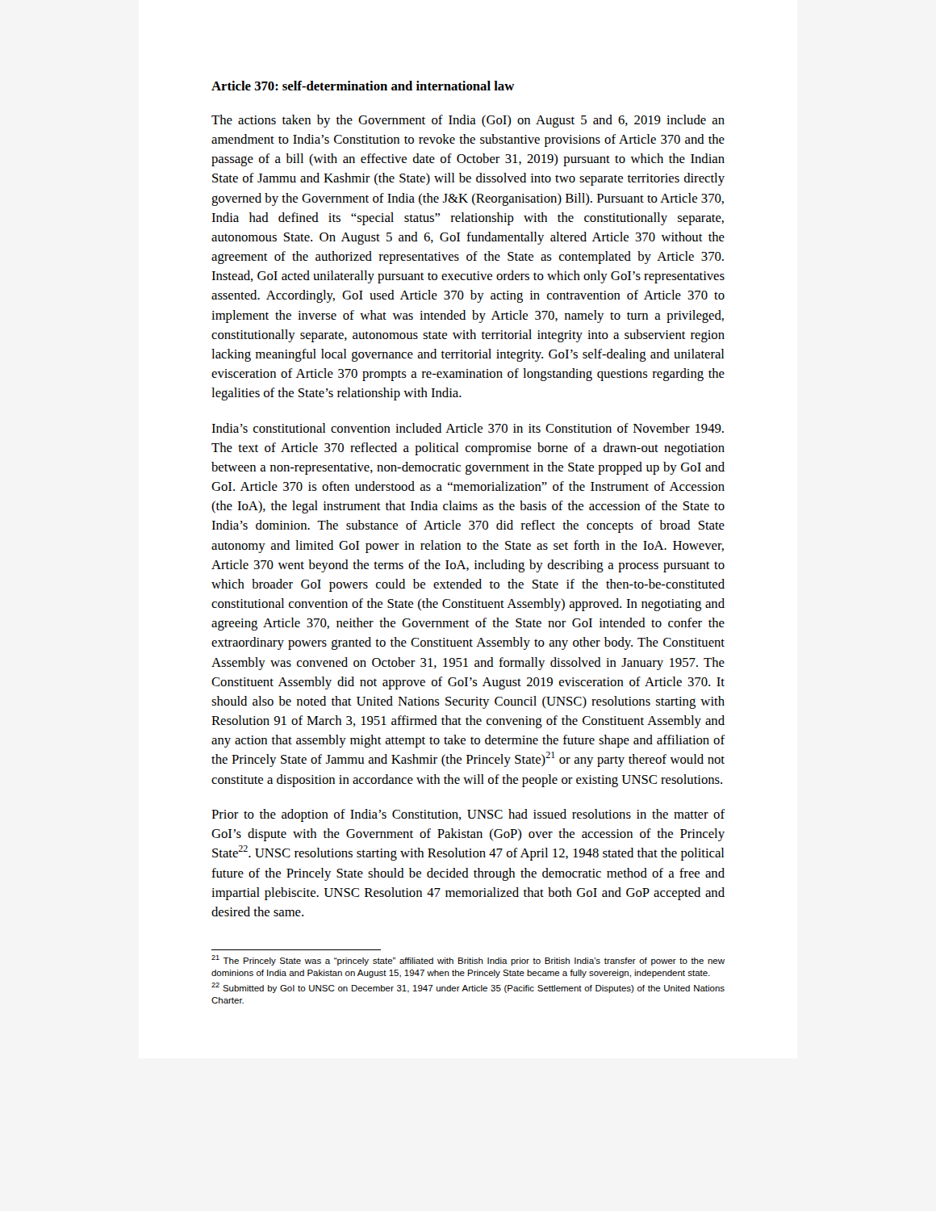Article 370: self-determination and international law
The actions taken by the Government of India (GoI) on August 5 and 6, 2019 include an amendment to India’s Constitution to revoke the substantive provisions of Article 370 and the passage of a bill (with an effective date of October 31, 2019) pursuant to which the Indian State of Jammu and Kashmir (the State) will be dissolved into two separate territories directly governed by the Government of India (the J&K (Reorganisation) Bill). Pursuant to Article 370, India had defined its “special status” relationship with the constitutionally separate, autonomous State. On August 5 and 6, GoI fundamentally altered Article 370 without the agreement of the authorized representatives of the State as contemplated by Article 370. Instead, GoI acted unilaterally pursuant to executive orders to which only GoI’s representatives assented. Accordingly, GoI used Article 370 by acting in contravention of Article 370 to implement the inverse of what was intended by Article 370, namely to turn a privileged, constitutionally separate, autonomous state with territorial integrity into a subservient region lacking meaningful local governance and territorial integrity. GoI’s self-dealing and unilateral evisceration of Article 370 prompts a re-examination of longstanding questions regarding the legalities of the State’s relationship with India.
India’s constitutional convention included Article 370 in its Constitution of November 1949. The text of Article 370 reflected a political compromise borne of a drawn-out negotiation between a non-representative, non-democratic government in the State propped up by GoI and GoI. Article 370 is often understood as a “memorialization” of the Instrument of Accession (the IoA), the legal instrument that India claims as the basis of the accession of the State to India’s dominion. The substance of Article 370 did reflect the concepts of broad State autonomy and limited GoI power in relation to the State as set forth in the IoA. However, Article 370 went beyond the terms of the IoA, including by describing a process pursuant to which broader GoI powers could be extended to the State if the then-to-be-constituted constitutional convention of the State (the Constituent Assembly) approved. In negotiating and agreeing Article 370, neither the Government of the State nor GoI intended to confer the extraordinary powers granted to the Constituent Assembly to any other body. The Constituent Assembly was convened on October 31, 1951 and formally dissolved in January 1957. The Constituent Assembly did not approve of GoI’s August 2019 evisceration of Article 370. It should also be noted that United Nations Security Council (UNSC) resolutions starting with Resolution 91 of March 3, 1951 affirmed that the convening of the Constituent Assembly and any action that assembly might attempt to take to determine the future shape and affiliation of the Princely State of Jammu and Kashmir (the Princely State)21 or any party thereof would not constitute a disposition in accordance with the will of the people or existing UNSC resolutions.
Prior to the adoption of India’s Constitution, UNSC had issued resolutions in the matter of GoI’s dispute with the Government of Pakistan (GoP) over the accession of the Princely State22. UNSC resolutions starting with Resolution 47 of April 12, 1948 stated that the political future of the Princely State should be decided through the democratic method of a free and impartial plebiscite. UNSC Resolution 47 memorialized that both GoI and GoP accepted and desired the same.
21 The Princely State was a “princely state” affiliated with British India prior to British India’s transfer of power to the new dominions of India and Pakistan on August 15, 1947 when the Princely State became a fully sovereign, independent state.
22 Submitted by GoI to UNSC on December 31, 1947 under Article 35 (Pacific Settlement of Disputes) of the United Nations Charter.